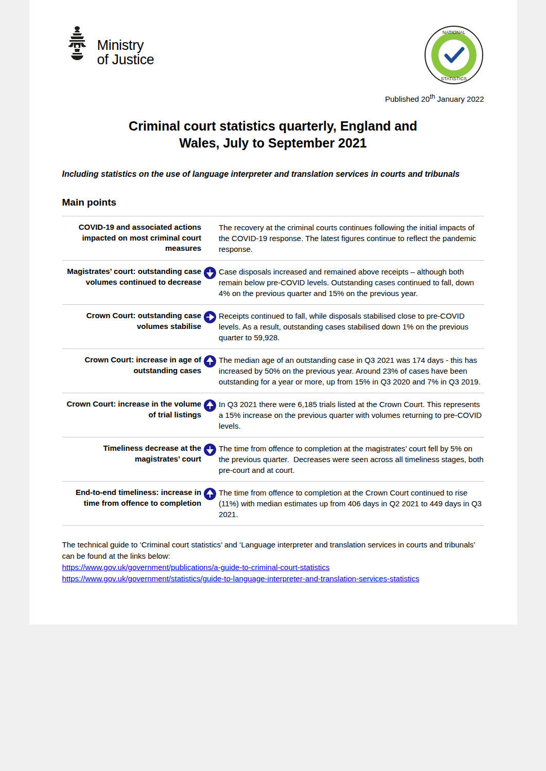Ministry
of Justice
NATIONAL STATISTICS
Published 20th January 2022
Criminal court statistics quarterly, England and
Wales, July to September 2021
Including statistics on the use of language interpreter and translation services in courts and tribunals
Main points
| COVID-19 and associated actions impacted on most criminal court measures | | The recovery at the criminal courts continues following the initial impacts of the COVID-19 response. The latest figures continue to reflect the pandemic response. |
| Magistrates’ court: outstanding case volumes continued to decrease | | Case disposals increased and remained above receipts – although both remain below pre-COVID levels. Outstanding cases continued to fall, down 4% on the previous quarter and 15% on the previous year. |
| Crown Court: outstanding case volumes stabilise | | Receipts continued to fall, while disposals stabilised close to pre-COVID levels. As a result, outstanding cases stabilised down 1% on the previous quarter to 59,928. |
| Crown Court: increase in age of outstanding cases | | The median age of an outstanding case in Q3 2021 was 174 days - this has increased by 50% on the previous year. Around 23% of cases have been outstanding for a year or more, up from 15% in Q3 2020 and 7% in Q3 2019. |
| Crown Court: increase in the volume of trial listings | | In Q3 2021 there were 6,185 trials listed at the Crown Court. This represents a 15% increase on the previous quarter with volumes returning to pre-COVID levels. |
| Timeliness decrease at the magistrates’ court | | The time from offence to completion at the magistrates’ court fell by 5% on the previous quarter. Decreases were seen across all timeliness stages, both pre-court and at court. |
| End-to-end timeliness: increase in time from offence to completion | | The time from offence to completion at the Crown Court continued to rise (11%) with median estimates up from 406 days in Q2 2021 to 449 days in Q3 2021. |
The technical guide to ‘Criminal court statistics’ and ‘Language interpreter and translation services in courts and tribunals’ can be found at the links below:
https://www.gov.uk/government/publications/a-guide-to-criminal-court-statistics
https://www.gov.uk/government/statistics/guide-to-language-interpreter-and-translation-services-statistics